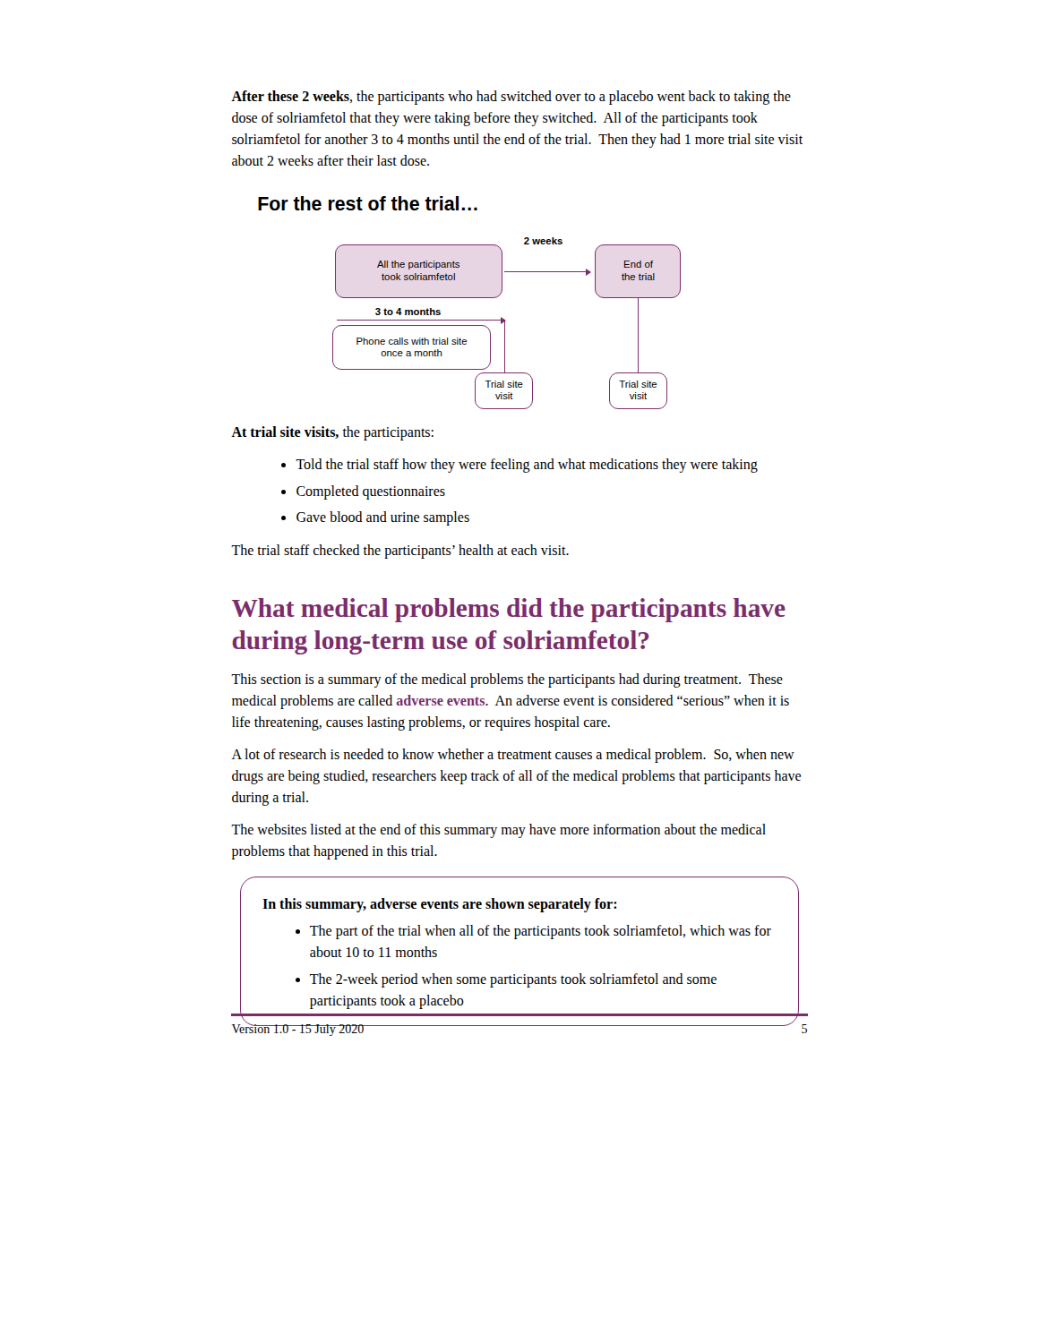After these 2 weeks, the participants who had switched over to a placebo went back to taking the dose of solriamfetol that they were taking before they switched. All of the participants took solriamfetol for another 3 to 4 months until the end of the trial. Then they had 1 more trial site visit about 2 weeks after their last dose.
For the rest of the trial…
All the participants
took solriamfetol
2 weeks
End of
the trial
3 to 4 months
Phone calls with trial site
once a month
Trial site
visit
Trial site
visit
At trial site visits, the participants:
Told the trial staff how they were feeling and what medications they were taking
Completed questionnaires
Gave blood and urine samples
The trial staff checked the participants’ health at each visit.
What medical problems did the participants have during long-term use of solriamfetol?
This section is a summary of the medical problems the participants had during treatment. These medical problems are called adverse events. An adverse event is considered “serious” when it is life threatening, causes lasting problems, or requires hospital care.
A lot of research is needed to know whether a treatment causes a medical problem. So, when new drugs are being studied, researchers keep track of all of the medical problems that participants have during a trial.
The websites listed at the end of this summary may have more information about the medical problems that happened in this trial.
In this summary, adverse events are shown separately for:
The part of the trial when all of the participants took solriamfetol, which was for about 10 to 11 months
The 2-week period when some participants took solriamfetol and some participants took a placebo
Version 1.0 - 15 July 2020 5